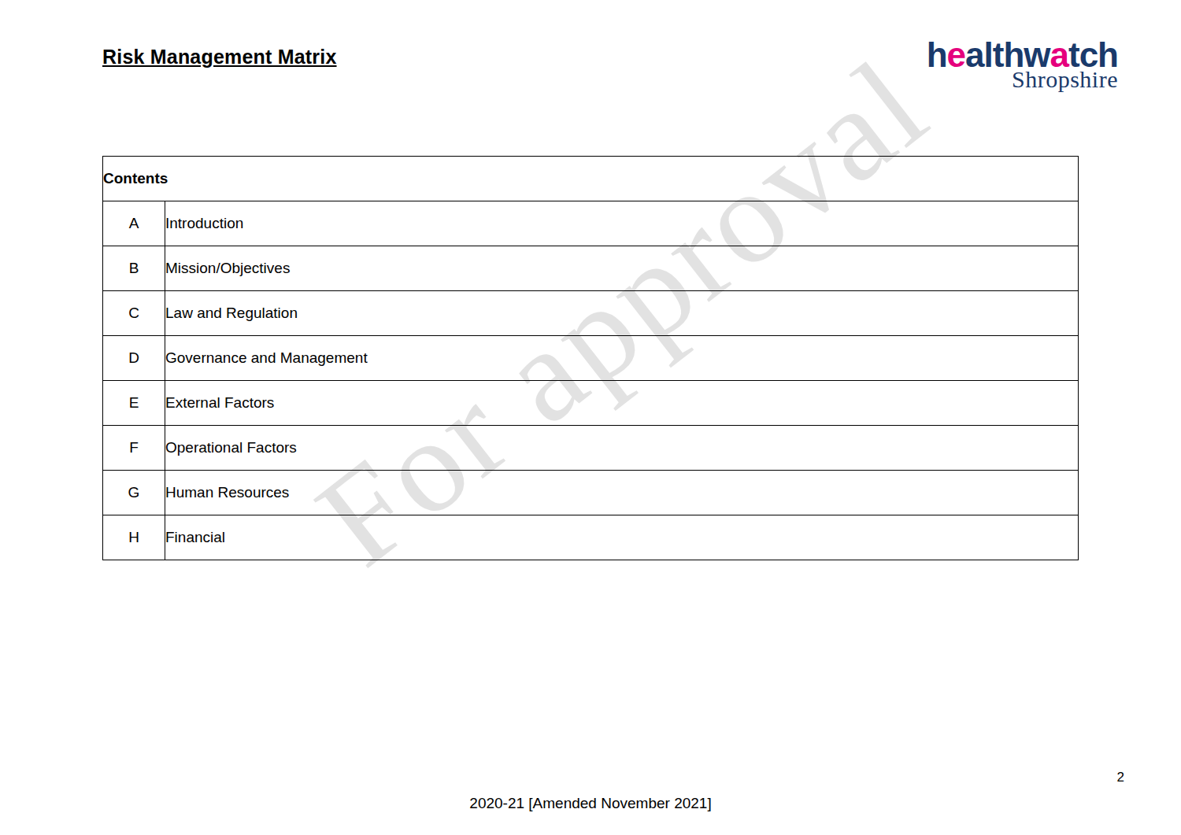Risk Management Matrix
healthwatch
Shropshire
For approval
| Contents |
| A | Introduction |
| B | Mission/Objectives |
| C | Law and Regulation |
| D | Governance and Management |
| E | External Factors |
| F | Operational Factors |
| G | Human Resources |
| H | Financial |
2
2020-21 [Amended November 2021]